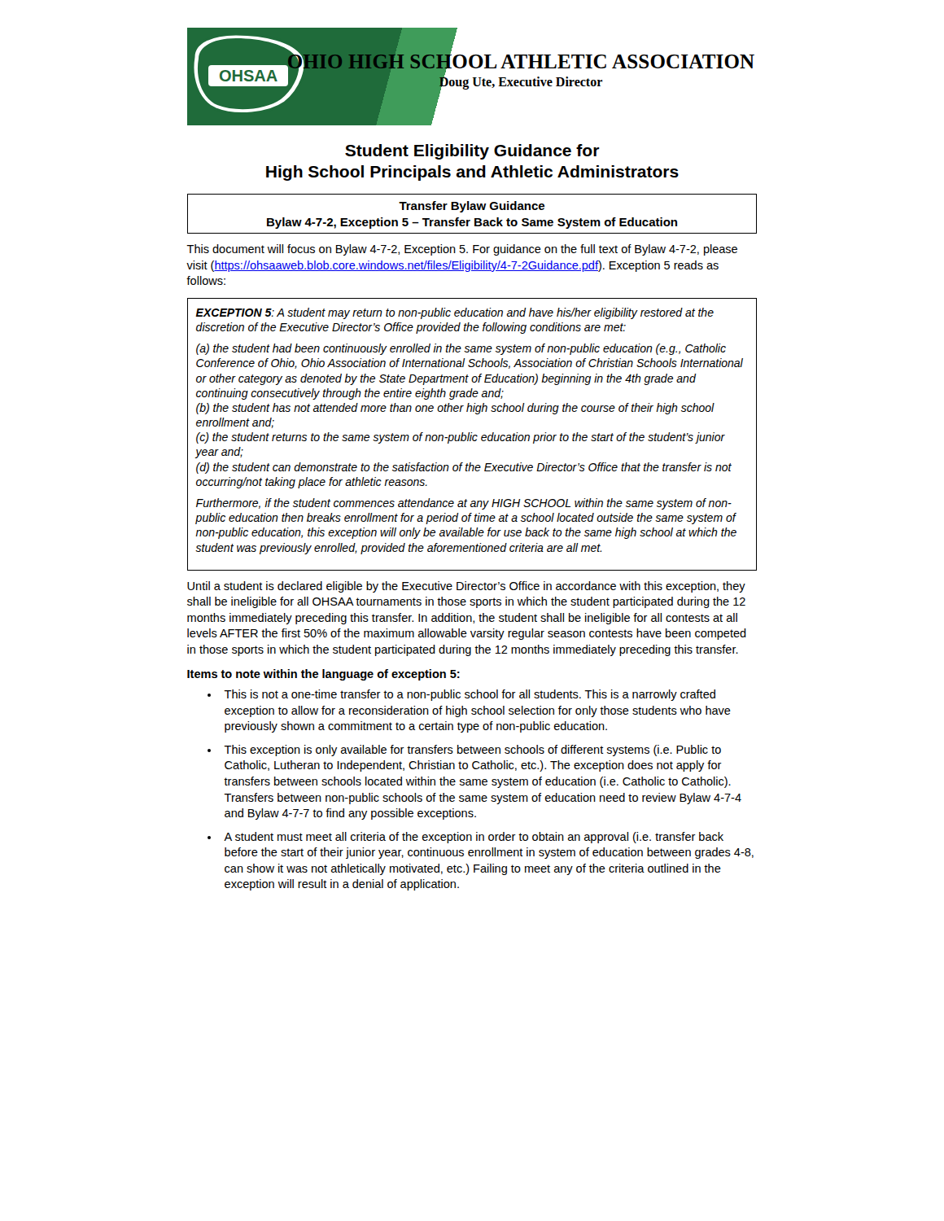OHSAA
OHIO HIGH SCHOOL ATHLETIC ASSOCIATION
Doug Ute, Executive Director
Student Eligibility Guidance for
High School Principals and Athletic Administrators
Transfer Bylaw Guidance
Bylaw 4-7-2, Exception 5 – Transfer Back to Same System of Education
This document will focus on Bylaw 4-7-2, Exception 5. For guidance on the full text of Bylaw 4-7-2, please visit (https://ohsaaweb.blob.core.windows.net/files/Eligibility/4-7-2Guidance.pdf). Exception 5 reads as follows:
EXCEPTION 5: A student may return to non-public education and have his/her eligibility restored at the discretion of the Executive Director’s Office provided the following conditions are met:
(a) the student had been continuously enrolled in the same system of non-public education (e.g., Catholic Conference of Ohio, Ohio Association of International Schools, Association of Christian Schools International or other category as denoted by the State Department of Education) beginning in the 4th grade and continuing consecutively through the entire eighth grade and;
(b) the student has not attended more than one other high school during the course of their high school enrollment and;
(c) the student returns to the same system of non-public education prior to the start of the student’s junior year and;
(d) the student can demonstrate to the satisfaction of the Executive Director’s Office that the transfer is not occurring/not taking place for athletic reasons.
Furthermore, if the student commences attendance at any HIGH SCHOOL within the same system of non-public education then breaks enrollment for a period of time at a school located outside the same system of non-public education, this exception will only be available for use back to the same high school at which the student was previously enrolled, provided the aforementioned criteria are all met.
Until a student is declared eligible by the Executive Director’s Office in accordance with this exception, they shall be ineligible for all OHSAA tournaments in those sports in which the student participated during the 12 months immediately preceding this transfer. In addition, the student shall be ineligible for all contests at all levels AFTER the first 50% of the maximum allowable varsity regular season contests have been competed in those sports in which the student participated during the 12 months immediately preceding this transfer.
Items to note within the language of exception 5:
This is not a one-time transfer to a non-public school for all students. This is a narrowly crafted exception to allow for a reconsideration of high school selection for only those students who have previously shown a commitment to a certain type of non-public education.
This exception is only available for transfers between schools of different systems (i.e. Public to Catholic, Lutheran to Independent, Christian to Catholic, etc.). The exception does not apply for transfers between schools located within the same system of education (i.e. Catholic to Catholic). Transfers between non-public schools of the same system of education need to review Bylaw 4-7-4 and Bylaw 4-7-7 to find any possible exceptions.
A student must meet all criteria of the exception in order to obtain an approval (i.e. transfer back before the start of their junior year, continuous enrollment in system of education between grades 4-8, can show it was not athletically motivated, etc.) Failing to meet any of the criteria outlined in the exception will result in a denial of application.